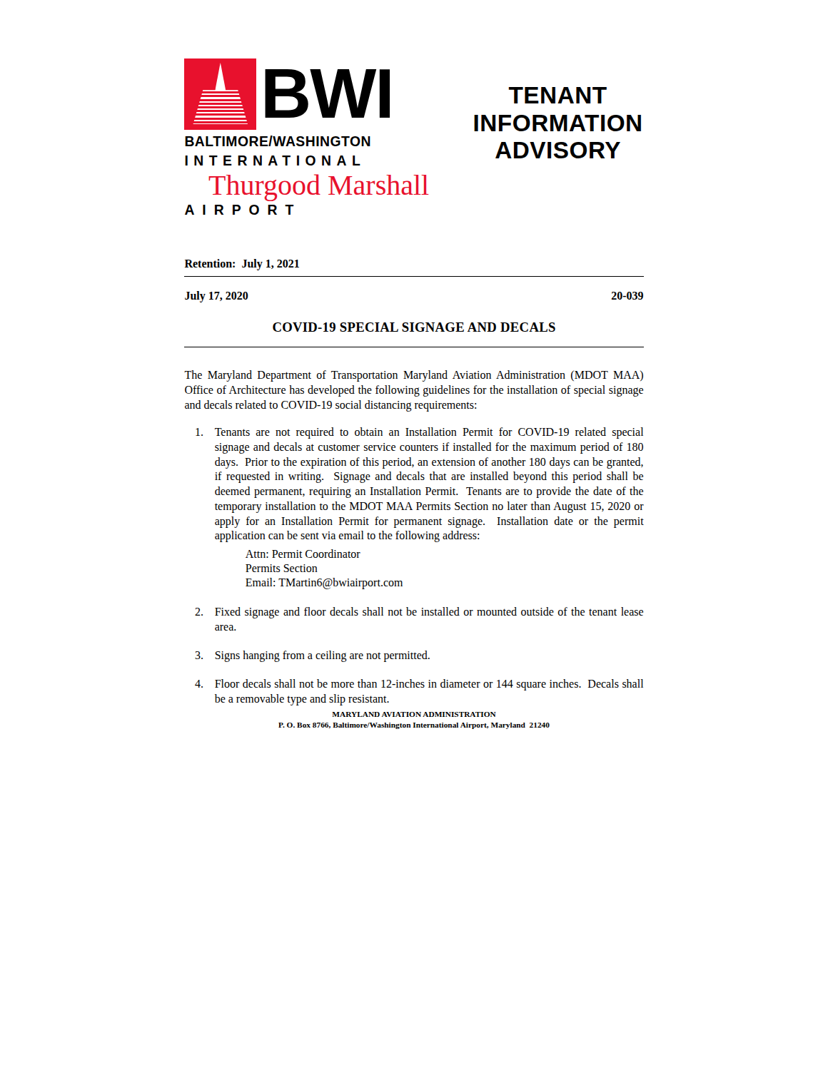BWI
BALTIMORE/WASHINGTON
INTERNATIONAL
Thurgood Marshall
AIRPORT
TENANT
INFORMATION
ADVISORY
Retention: July 1, 2021
July 17, 2020 20-039
COVID-19 SPECIAL SIGNAGE AND DECALS
The Maryland Department of Transportation Maryland Aviation Administration (MDOT MAA) Office of Architecture has developed the following guidelines for the installation of special signage and decals related to COVID-19 social distancing requirements:
Tenants are not required to obtain an Installation Permit for COVID-19 related special signage and decals at customer service counters if installed for the maximum period of 180 days. Prior to the expiration of this period, an extension of another 180 days can be granted, if requested in writing. Signage and decals that are installed beyond this period shall be deemed permanent, requiring an Installation Permit. Tenants are to provide the date of the temporary installation to the MDOT MAA Permits Section no later than August 15, 2020 or apply for an Installation Permit for permanent signage. Installation date or the permit application can be sent via email to the following address:
Attn: Permit Coordinator
Permits Section
Email: TMartin6@bwiairport.com
Fixed signage and floor decals shall not be installed or mounted outside of the tenant lease area.
Signs hanging from a ceiling are not permitted.
Floor decals shall not be more than 12-inches in diameter or 144 square inches. Decals shall be a removable type and slip resistant.
MARYLAND AVIATION ADMINISTRATION
P. O. Box 8766, Baltimore/Washington International Airport, Maryland 21240